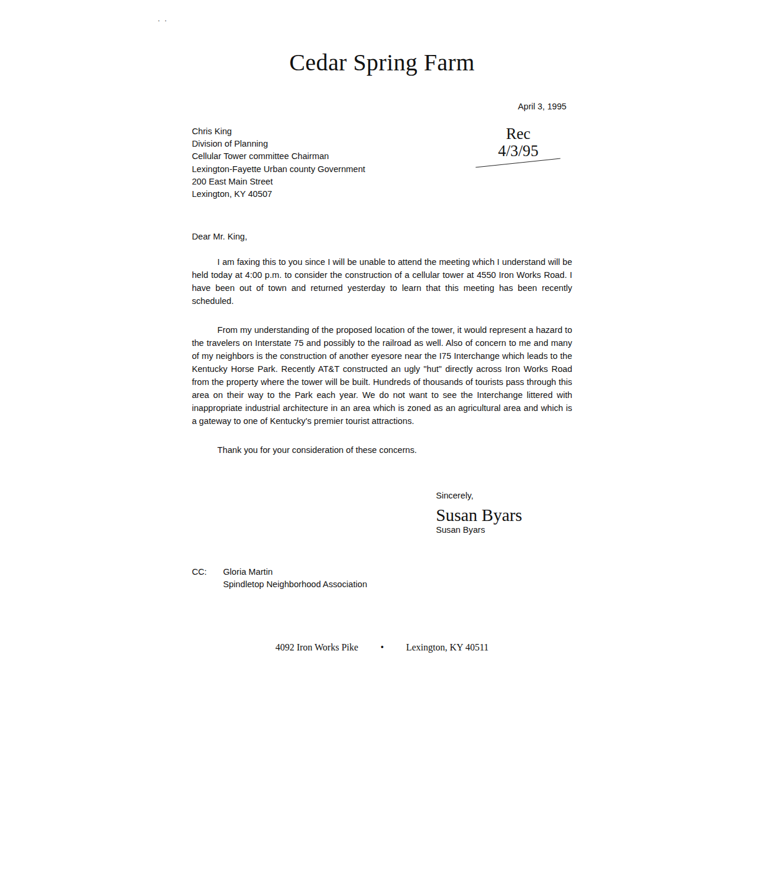. .
Cedar Spring Farm
April 3, 1995
Chris King
Division of Planning
Cellular Tower committee Chairman
Lexington-Fayette Urban county Government
200 East Main Street
Lexington, KY 40507
Rec
4/3/95
Dear Mr. King,
I am faxing this to you since I will be unable to attend the meeting which I understand will be held today at 4:00 p.m. to consider the construction of a cellular tower at 4550 Iron Works Road. I have been out of town and returned yesterday to learn that this meeting has been recently scheduled.
From my understanding of the proposed location of the tower, it would represent a hazard to the travelers on Interstate 75 and possibly to the railroad as well. Also of concern to me and many of my neighbors is the construction of another eyesore near the I75 Interchange which leads to the Kentucky Horse Park. Recently AT&T constructed an ugly "hut" directly across Iron Works Road from the property where the tower will be built. Hundreds of thousands of tourists pass through this area on their way to the Park each year. We do not want to see the Interchange littered with inappropriate industrial architecture in an area which is zoned as an agricultural area and which is a gateway to one of Kentucky's premier tourist attractions.
Thank you for your consideration of these concerns.
Sincerely,
Susan Byars
Susan Byars
CC: Gloria Martin
Spindletop Neighborhood Association
4092 Iron Works Pike • Lexington, KY 40511